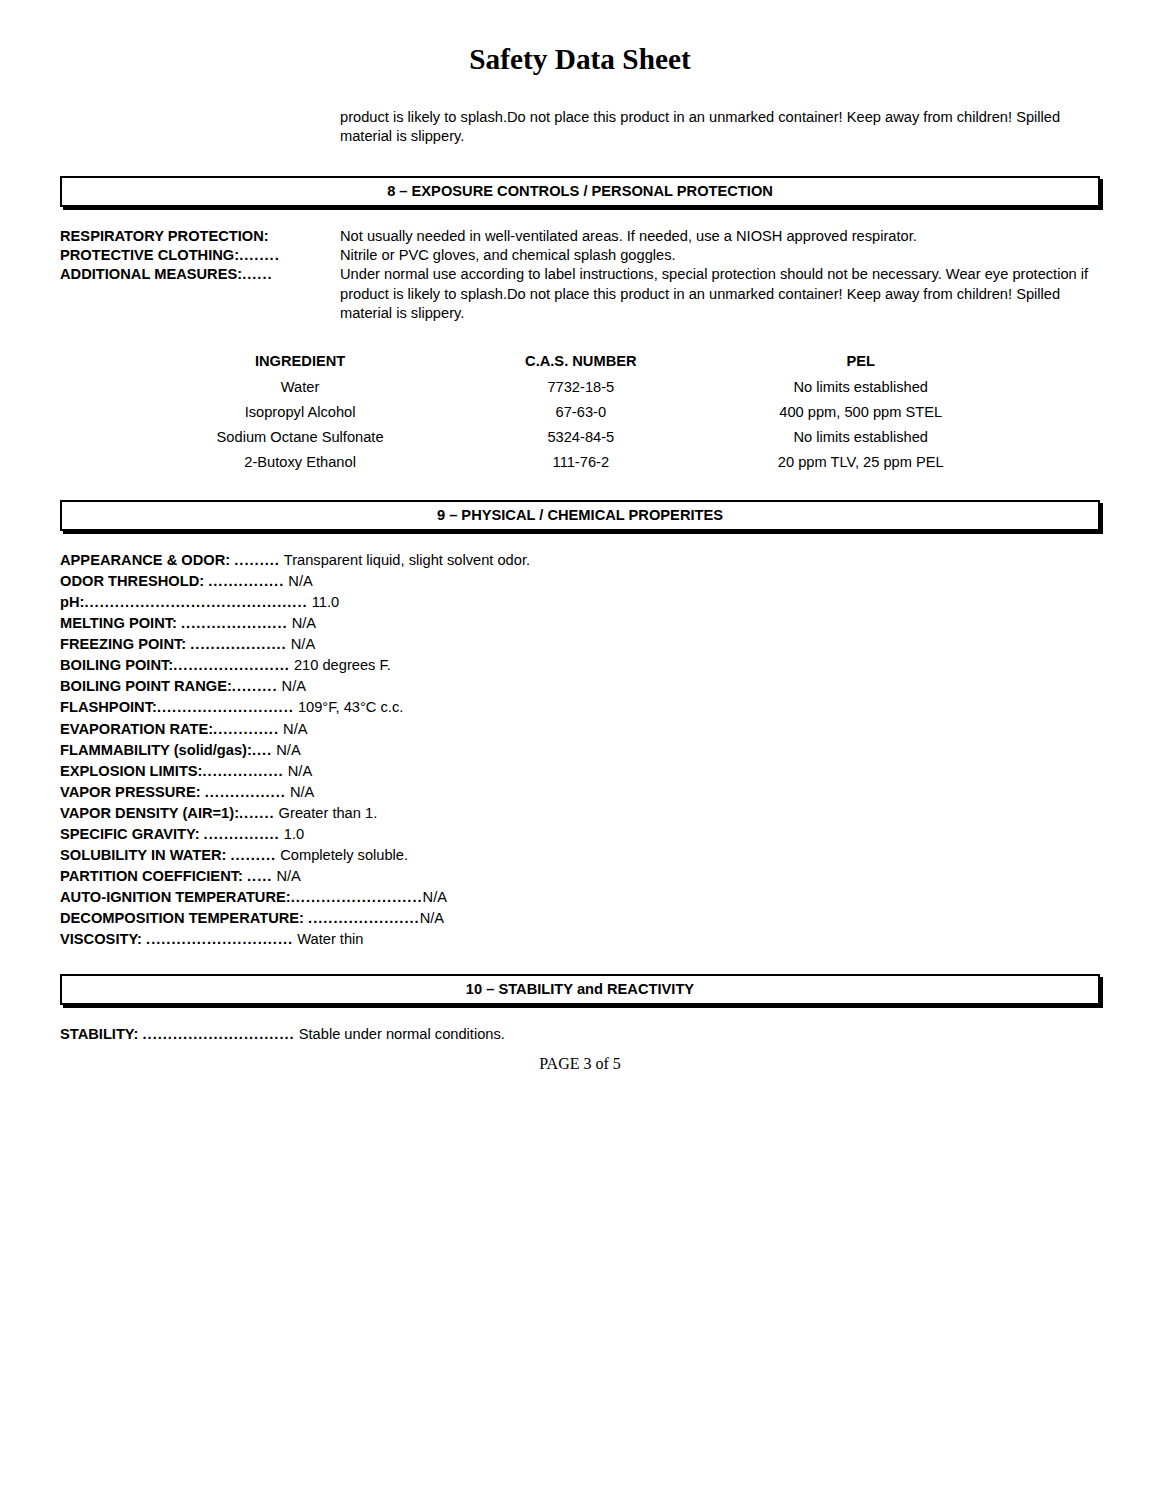Safety Data Sheet
product is likely to splash.Do not place this product in an unmarked container! Keep away from children! Spilled material is slippery.
8 – EXPOSURE CONTROLS / PERSONAL PROTECTION
| RESPIRATORY PROTECTION: | Not usually needed in well-ventilated areas. If needed, use a NIOSH approved respirator. |
| PROTECTIVE CLOTHING: ........ | Nitrile or PVC gloves, and chemical splash goggles. |
| ADDITIONAL MEASURES: ...... | Under normal use according to label instructions, special protection should not be necessary. Wear eye protection if product is likely to splash.Do not place this product in an unmarked container! Keep away from children! Spilled material is slippery. |
| INGREDIENT | C.A.S. NUMBER | PEL |
| --- | --- | --- |
| Water | 7732-18-5 | No limits established |
| Isopropyl Alcohol | 67-63-0 | 400 ppm, 500 ppm STEL |
| Sodium Octane Sulfonate | 5324-84-5 | No limits established |
| 2-Butoxy Ethanol | 111-76-2 | 20 ppm TLV, 25 ppm PEL |
9 – PHYSICAL / CHEMICAL PROPERITES
APPEARANCE & ODOR: ......... Transparent liquid, slight solvent odor.
ODOR THRESHOLD: ............... N/A
pH:............................................ 11.0
MELTING POINT: ..................... N/A
FREEZING POINT: ................... N/A
BOILING POINT:....................... 210 degrees F.
BOILING POINT RANGE:......... N/A
FLASHPOINT:........................... 109°F, 43°C c.c.
EVAPORATION RATE:............. N/A
FLAMMABILITY (solid/gas):.... N/A
EXPLOSION LIMITS:................ N/A
VAPOR PRESSURE: ................ N/A
VAPOR DENSITY (AIR=1):....... Greater than 1.
SPECIFIC GRAVITY: ............... 1.0
SOLUBILITY IN WATER: ......... Completely soluble.
PARTITION COEFFICIENT: ..... N/A
AUTO-IGNITION TEMPERATURE:.......................... N/A
DECOMPOSITION TEMPERATURE: ...................... N/A
VISCOSITY: ............................. Water thin
10 – STABILITY and REACTIVITY
STABILITY: .............................. Stable under normal conditions.
PAGE 3 of 5